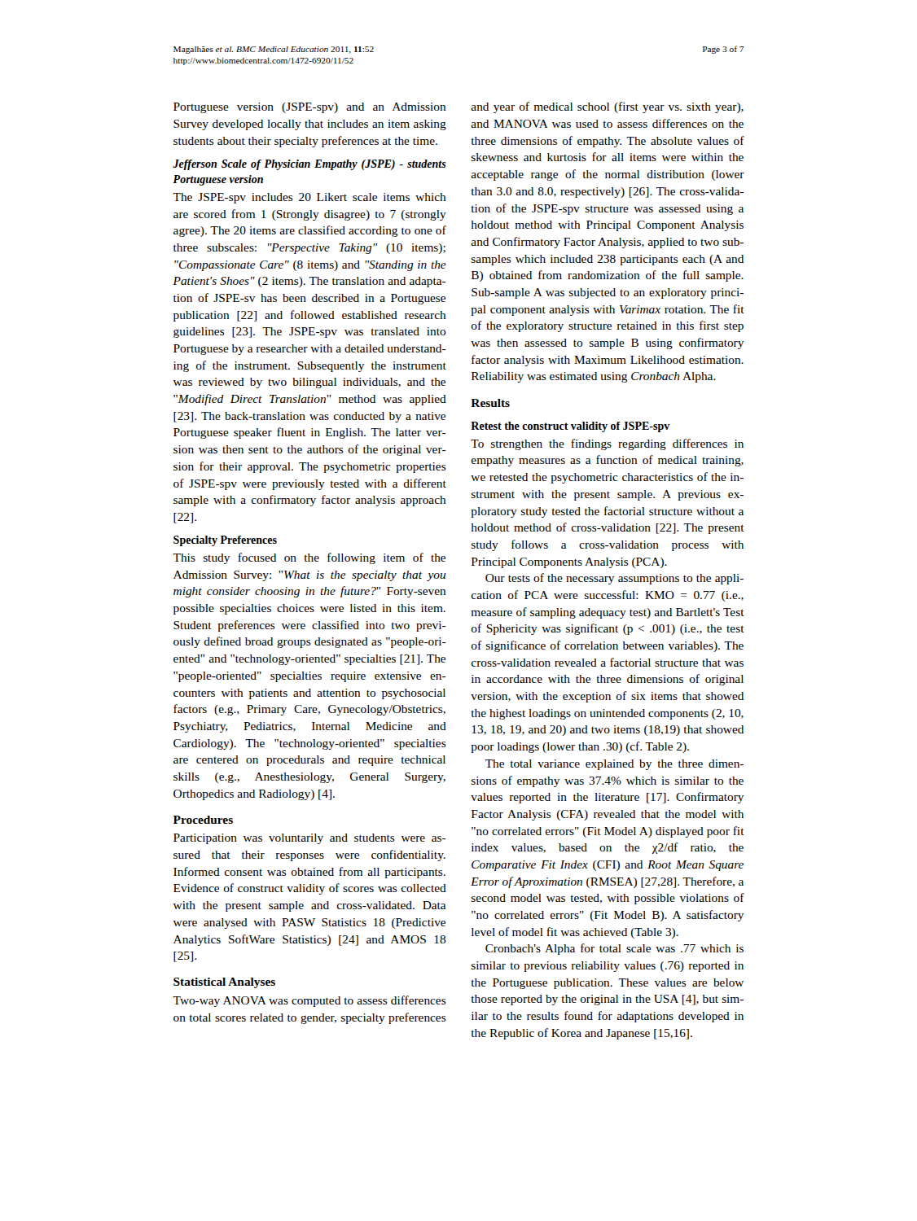Magalhães et al. BMC Medical Education 2011, 11:52
http://www.biomedcentral.com/1472-6920/11/52
Page 3 of 7
Portuguese version (JSPE-spv) and an Admission Survey developed locally that includes an item asking students about their specialty preferences at the time.
Jefferson Scale of Physician Empathy (JSPE) - students Portuguese version
The JSPE-spv includes 20 Likert scale items which are scored from 1 (Strongly disagree) to 7 (strongly agree). The 20 items are classified according to one of three subscales: "Perspective Taking" (10 items); "Compassionate Care" (8 items) and "Standing in the Patient's Shoes" (2 items). The translation and adaptation of JSPE-sv has been described in a Portuguese publication [22] and followed established research guidelines [23]. The JSPE-spv was translated into Portuguese by a researcher with a detailed understanding of the instrument. Subsequently the instrument was reviewed by two bilingual individuals, and the "Modified Direct Translation" method was applied [23]. The back-translation was conducted by a native Portuguese speaker fluent in English. The latter version was then sent to the authors of the original version for their approval. The psychometric properties of JSPE-spv were previously tested with a different sample with a confirmatory factor analysis approach [22].
Specialty Preferences
This study focused on the following item of the Admission Survey: "What is the specialty that you might consider choosing in the future?" Forty-seven possible specialties choices were listed in this item. Student preferences were classified into two previously defined broad groups designated as "people-oriented" and "technology-oriented" specialties [21]. The "people-oriented" specialties require extensive encounters with patients and attention to psychosocial factors (e.g., Primary Care, Gynecology/Obstetrics, Psychiatry, Pediatrics, Internal Medicine and Cardiology). The "technology-oriented" specialties are centered on procedurals and require technical skills (e.g., Anesthesiology, General Surgery, Orthopedics and Radiology) [4].
Procedures
Participation was voluntarily and students were assured that their responses were confidentiality. Informed consent was obtained from all participants. Evidence of construct validity of scores was collected with the present sample and cross-validated. Data were analysed with PASW Statistics 18 (Predictive Analytics SoftWare Statistics) [24] and AMOS 18 [25].
Statistical Analyses
Two-way ANOVA was computed to assess differences on total scores related to gender, specialty preferences and year of medical school (first year vs. sixth year), and MANOVA was used to assess differences on the three dimensions of empathy. The absolute values of skewness and kurtosis for all items were within the acceptable range of the normal distribution (lower than 3.0 and 8.0, respectively) [26]. The cross-validation of the JSPE-spv structure was assessed using a holdout method with Principal Component Analysis and Confirmatory Factor Analysis, applied to two sub-samples which included 238 participants each (A and B) obtained from randomization of the full sample. Sub-sample A was subjected to an exploratory principal component analysis with Varimax rotation. The fit of the exploratory structure retained in this first step was then assessed to sample B using confirmatory factor analysis with Maximum Likelihood estimation. Reliability was estimated using Cronbach Alpha.
Results
Retest the construct validity of JSPE-spv
To strengthen the findings regarding differences in empathy measures as a function of medical training, we retested the psychometric characteristics of the instrument with the present sample. A previous exploratory study tested the factorial structure without a holdout method of cross-validation [22]. The present study follows a cross-validation process with Principal Components Analysis (PCA).
Our tests of the necessary assumptions to the application of PCA were successful: KMO = 0.77 (i.e., measure of sampling adequacy test) and Bartlett's Test of Sphericity was significant (p < .001) (i.e., the test of significance of correlation between variables). The cross-validation revealed a factorial structure that was in accordance with the three dimensions of original version, with the exception of six items that showed the highest loadings on unintended components (2, 10, 13, 18, 19, and 20) and two items (18,19) that showed poor loadings (lower than .30) (cf. Table 2).
The total variance explained by the three dimensions of empathy was 37.4% which is similar to the values reported in the literature [17]. Confirmatory Factor Analysis (CFA) revealed that the model with "no correlated errors" (Fit Model A) displayed poor fit index values, based on the χ2/df ratio, the Comparative Fit Index (CFI) and Root Mean Square Error of Aproximation (RMSEA) [27,28]. Therefore, a second model was tested, with possible violations of "no correlated errors" (Fit Model B). A satisfactory level of model fit was achieved (Table 3).
Cronbach's Alpha for total scale was .77 which is similar to previous reliability values (.76) reported in the Portuguese publication. These values are below those reported by the original in the USA [4], but similar to the results found for adaptations developed in the Republic of Korea and Japanese [15,16].